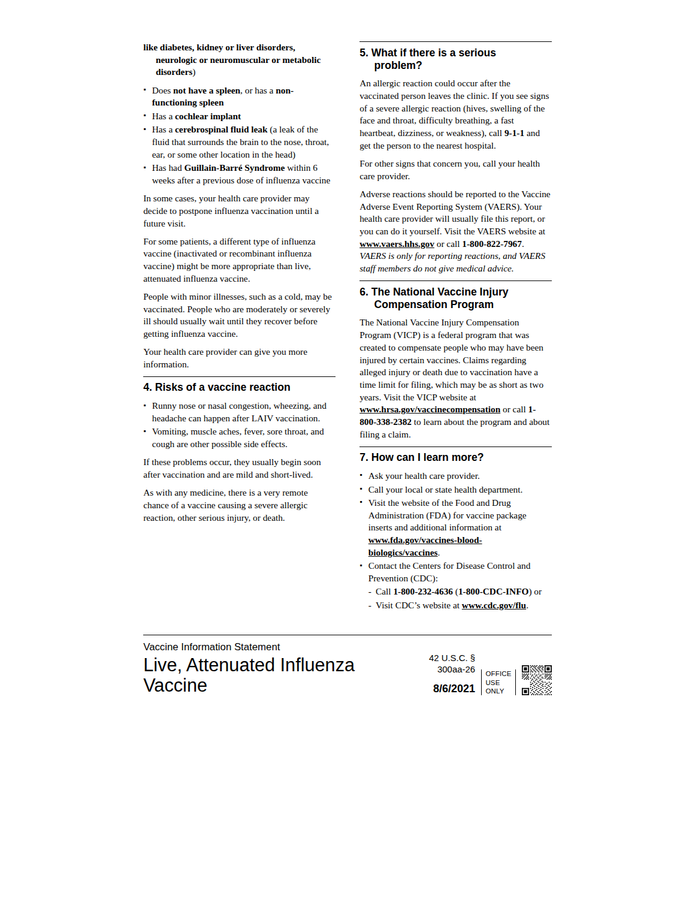like diabetes, kidney or liver disorders, neurologic or neuromuscular or metabolic disorders)
Does not have a spleen, or has a non-functioning spleen
Has a cochlear implant
Has a cerebrospinal fluid leak (a leak of the fluid that surrounds the brain to the nose, throat, ear, or some other location in the head)
Has had Guillain-Barré Syndrome within 6 weeks after a previous dose of influenza vaccine
In some cases, your health care provider may decide to postpone influenza vaccination until a future visit.
For some patients, a different type of influenza vaccine (inactivated or recombinant influenza vaccine) might be more appropriate than live, attenuated influenza vaccine.
People with minor illnesses, such as a cold, may be vaccinated. People who are moderately or severely ill should usually wait until they recover before getting influenza vaccine.
Your health care provider can give you more information.
4. Risks of a vaccine reaction
Runny nose or nasal congestion, wheezing, and headache can happen after LAIV vaccination.
Vomiting, muscle aches, fever, sore throat, and cough are other possible side effects.
If these problems occur, they usually begin soon after vaccination and are mild and short-lived.
As with any medicine, there is a very remote chance of a vaccine causing a severe allergic reaction, other serious injury, or death.
5. What if there is a serious
problem?
An allergic reaction could occur after the vaccinated person leaves the clinic. If you see signs of a severe allergic reaction (hives, swelling of the face and throat, difficulty breathing, a fast heartbeat, dizziness, or weakness), call 9-1-1 and get the person to the nearest hospital.
For other signs that concern you, call your health care provider.
Adverse reactions should be reported to the Vaccine Adverse Event Reporting System (VAERS). Your health care provider will usually file this report, or you can do it yourself. Visit the VAERS website at www.vaers.hhs.gov or call 1-800-822-7967. VAERS is only for reporting reactions, and VAERS staff members do not give medical advice.
6. The National Vaccine Injury
Compensation Program
The National Vaccine Injury Compensation Program (VICP) is a federal program that was created to compensate people who may have been injured by certain vaccines. Claims regarding alleged injury or death due to vaccination have a time limit for filing, which may be as short as two years. Visit the VICP website at www.hrsa.gov/vaccinecompensation or call 1-800-338-2382 to learn about the program and about filing a claim.
7. How can I learn more?
Ask your health care provider.
Call your local or state health department.
Visit the website of the Food and Drug Administration (FDA) for vaccine package inserts and additional information at www.fda.gov/vaccines-blood-biologics/vaccines.
Contact the Centers for Disease Control and Prevention (CDC):
Call 1-800-232-4636 (1-800-CDC-INFO) or
Visit CDC’s website at www.cdc.gov/flu.
Vaccine Information Statement
Live, Attenuated Influenza Vaccine
42 U.S.C. § 300aa-26
8/6/2021
Office
Use
Only